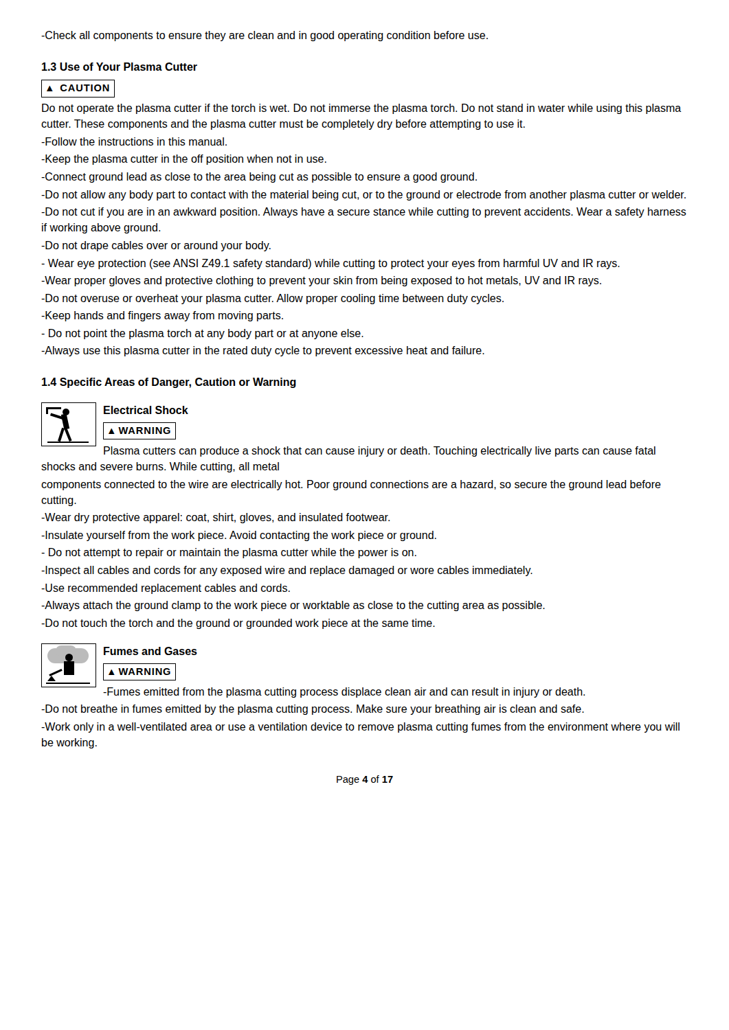-Check all components to ensure they are clean and in good operating condition before use.
1.3 Use of Your Plasma Cutter
▲ CAUTION
Do not operate the plasma cutter if the torch is wet. Do not immerse the plasma torch. Do not stand in water while using this plasma cutter. These components and the plasma cutter must be completely dry before attempting to use it.
-Follow the instructions in this manual.
-Keep the plasma cutter in the off position when not in use.
-Connect ground lead as close to the area being cut as possible to ensure a good ground.
-Do not allow any body part to contact with the material being cut, or to the ground or electrode from another plasma cutter or welder.
-Do not cut if you are in an awkward position. Always have a secure stance while cutting to prevent accidents. Wear a safety harness if working above ground.
-Do not drape cables over or around your body.
- Wear eye protection (see ANSI Z49.1 safety standard) while cutting to protect your eyes from harmful UV and IR rays.
-Wear proper gloves and protective clothing to prevent your skin from being exposed to hot metals, UV and IR rays.
-Do not overuse or overheat your plasma cutter. Allow proper cooling time between duty cycles.
-Keep hands and fingers away from moving parts.
- Do not point the plasma torch at any body part or at anyone else.
-Always use this plasma cutter in the rated duty cycle to prevent excessive heat and failure.
1.4 Specific Areas of Danger, Caution or Warning
Electrical Shock
▲WARNING
Plasma cutters can produce a shock that can cause injury or death. Touching electrically live parts can cause fatal shocks and severe burns. While cutting, all metal
components connected to the wire are electrically hot. Poor ground connections are a hazard, so secure the ground lead before cutting.
-Wear dry protective apparel: coat, shirt, gloves, and insulated footwear.
-Insulate yourself from the work piece. Avoid contacting the work piece or ground.
- Do not attempt to repair or maintain the plasma cutter while the power is on.
-Inspect all cables and cords for any exposed wire and replace damaged or wore cables immediately.
-Use recommended replacement cables and cords.
-Always attach the ground clamp to the work piece or worktable as close to the cutting area as possible.
-Do not touch the torch and the ground or grounded work piece at the same time.
Fumes and Gases
▲WARNING
-Fumes emitted from the plasma cutting process displace clean air and can result in injury or death.
-Do not breathe in fumes emitted by the plasma cutting process. Make sure your breathing air is clean and safe.
-Work only in a well-ventilated area or use a ventilation device to remove plasma cutting fumes from the environment where you will be working.
Page 4 of 17